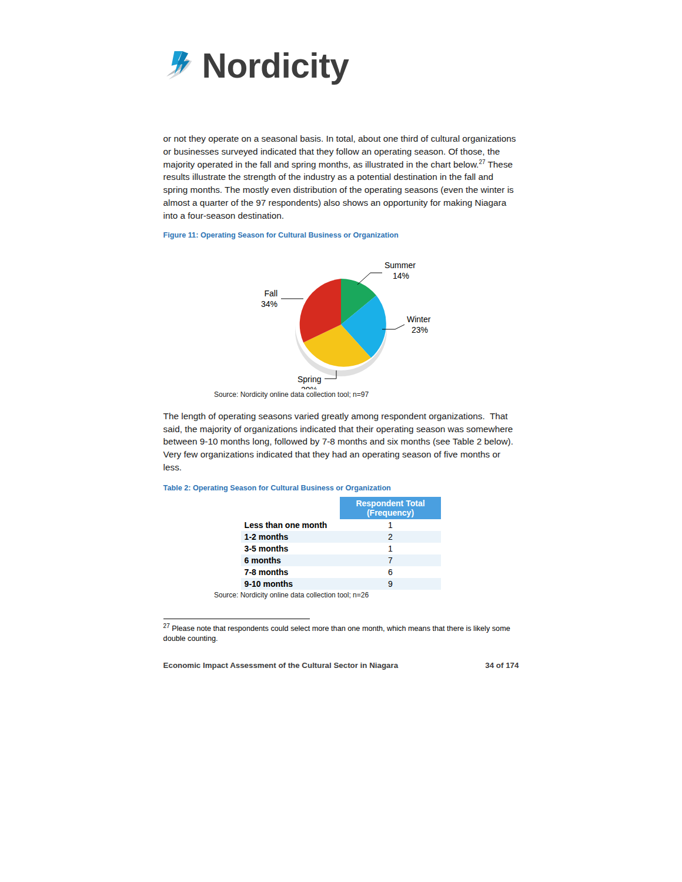Nordicity
or not they operate on a seasonal basis. In total, about one third of cultural organizations or businesses surveyed indicated that they follow an operating season. Of those, the majority operated in the fall and spring months, as illustrated in the chart below.27 These results illustrate the strength of the industry as a potential destination in the fall and spring months. The mostly even distribution of the operating seasons (even the winter is almost a quarter of the 97 respondents) also shows an opportunity for making Niagara into a four-season destination.
Figure 11: Operating Season for Cultural Business or Organization
Summer 14% Winter 23% Spring 29% Fall 34%
Source: Nordicity online data collection tool; n=97
The length of operating seasons varied greatly among respondent organizations. That said, the majority of organizations indicated that their operating season was somewhere between 9-10 months long, followed by 7-8 months and six months (see Table 2 below). Very few organizations indicated that they had an operating season of five months or less.
Table 2: Operating Season for Cultural Business or Organization
| | Respondent Total (Frequency) |
| --- | --- |
| Less than one month | 1 |
| 1-2 months | 2 |
| 3-5 months | 1 |
| 6 months | 7 |
| 7-8 months | 6 |
| 9-10 months | 9 |
Source: Nordicity online data collection tool; n=26
27 Please note that respondents could select more than one month, which means that there is likely some double counting.
Economic Impact Assessment of the Cultural Sector in Niagara 34 of 174